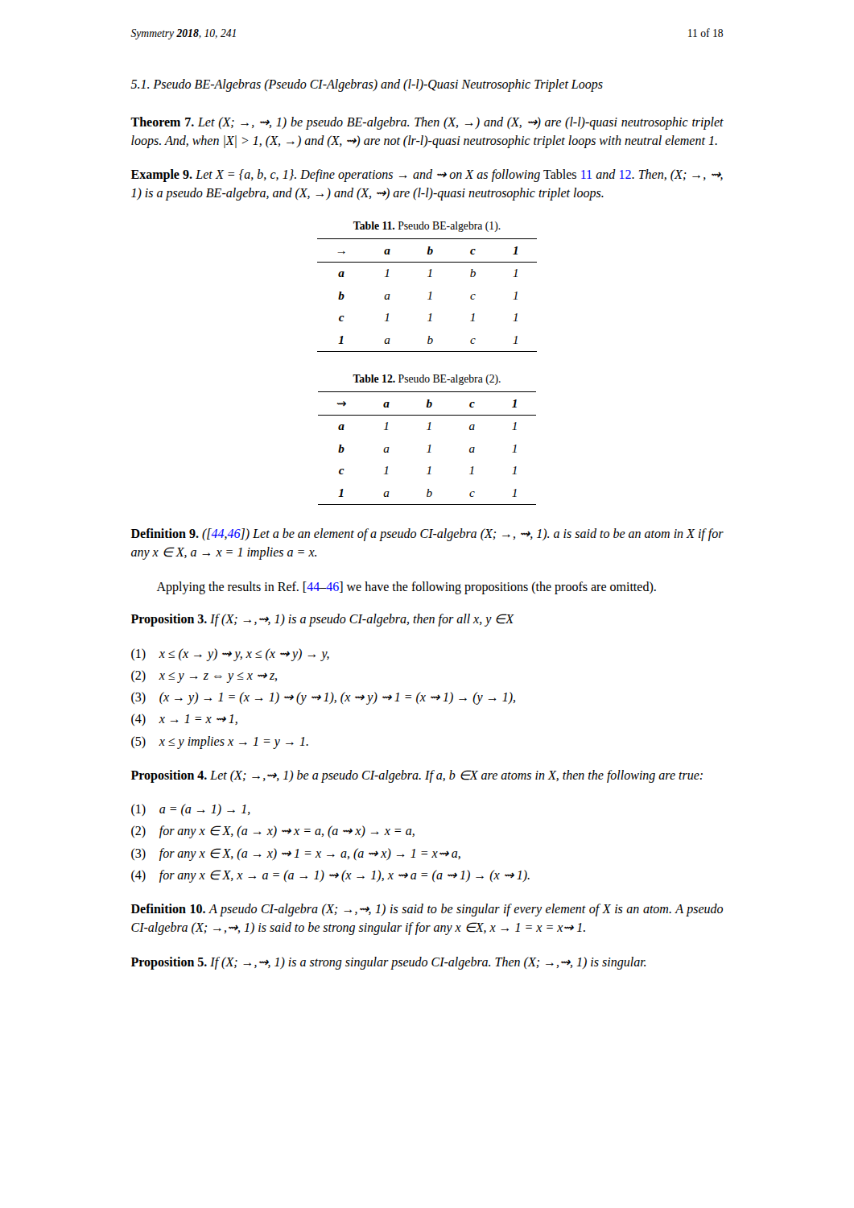Symmetry 2018, 10, 241 11 of 18
5.1. Pseudo BE-Algebras (Pseudo CI-Algebras) and (l-l)-Quasi Neutrosophic Triplet Loops
Theorem 7. Let (X; →, ⇝, 1) be pseudo BE-algebra. Then (X, →) and (X, ⇝) are (l-l)-quasi neutrosophic triplet loops. And, when |X| > 1, (X, →) and (X, ⇝) are not (lr-l)-quasi neutrosophic triplet loops with neutral element 1.
Example 9. Let X = {a, b, c, 1}. Define operations → and ⇝ on X as following Tables 11 and 12. Then, (X; →, ⇝, 1) is a pseudo BE-algebra, and (X, →) and (X, ⇝) are (l-l)-quasi neutrosophic triplet loops.
Table 11. Pseudo BE-algebra (1).
| → | a | b | c | 1 |
| --- | --- | --- | --- | --- |
| a | 1 | 1 | b | 1 |
| b | a | 1 | c | 1 |
| c | 1 | 1 | 1 | 1 |
| 1 | a | b | c | 1 |
Table 12. Pseudo BE-algebra (2).
| ⇝ | a | b | c | 1 |
| --- | --- | --- | --- | --- |
| a | 1 | 1 | a | 1 |
| b | a | 1 | a | 1 |
| c | 1 | 1 | 1 | 1 |
| 1 | a | b | c | 1 |
Definition 9. ([44,46]) Let a be an element of a pseudo CI-algebra (X; →, ⇝, 1). a is said to be an atom in X if for any x ∈ X, a → x = 1 implies a = x.
Applying the results in Ref. [44–46] we have the following propositions (the proofs are omitted).
Proposition 3. If (X; →,⇝, 1) is a pseudo CI-algebra, then for all x, y ∈X
(1) x ≤ (x → y) ⇝ y, x ≤ (x ⇝ y) → y,
(2) x ≤ y → z ⇔ y ≤ x ⇝ z,
(3)(x → y) → 1 = (x → 1) ⇝ (y ⇝ 1), (x ⇝ y) ⇝ 1 = (x ⇝ 1) → (y → 1),
(4) x → 1 = x ⇝ 1,
(5) x ≤ y implies x → 1 = y → 1.
Proposition 4. Let (X; →,⇝, 1) be a pseudo CI-algebra. If a, b ∈X are atoms in X, then the following are true:
(1) a = (a → 1) → 1,
(2) for any x ∈ X, (a → x) ⇝ x = a, (a ⇝ x) → x = a,
(3) for any x ∈ X, (a → x) ⇝ 1 = x → a, (a ⇝ x) → 1 = x⇝ a,
(4) for any x ∈ X, x → a = (a → 1) ⇝ (x → 1), x ⇝ a = (a ⇝ 1) → (x ⇝ 1).
Definition 10. A pseudo CI-algebra (X; →,⇝, 1) is said to be singular if every element of X is an atom. A pseudo CI-algebra (X; →,⇝, 1) is said to be strong singular if for any x ∈X, x → 1 = x = x⇝ 1.
Proposition 5. If (X; →,⇝, 1) is a strong singular pseudo CI-algebra. Then (X; →,⇝, 1) is singular.